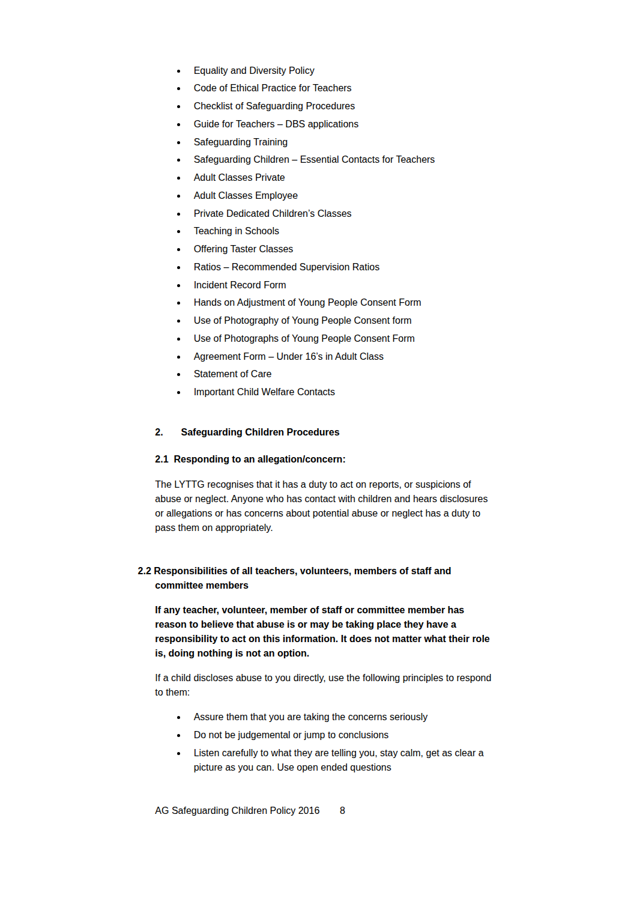Equality and Diversity Policy
Code of Ethical Practice for Teachers
Checklist of Safeguarding Procedures
Guide for Teachers – DBS applications
Safeguarding Training
Safeguarding Children – Essential Contacts for Teachers
Adult Classes Private
Adult Classes Employee
Private Dedicated Children’s Classes
Teaching in Schools
Offering Taster Classes
Ratios – Recommended Supervision Ratios
Incident Record Form
Hands on Adjustment of Young People Consent Form
Use of Photography of Young People Consent form
Use of Photographs of Young People Consent Form
Agreement Form – Under 16’s in Adult Class
Statement of Care
Important Child Welfare Contacts
2. Safeguarding Children Procedures
2.1 Responding to an allegation/concern:
The LYTTG recognises that it has a duty to act on reports, or suspicions of abuse or neglect. Anyone who has contact with children and hears disclosures or allegations or has concerns about potential abuse or neglect has a duty to pass them on appropriately.
2.2 Responsibilities of all teachers, volunteers, members of staff and committee members
If any teacher, volunteer, member of staff or committee member has reason to believe that abuse is or may be taking place they have a responsibility to act on this information. It does not matter what their role is, doing nothing is not an option.
If a child discloses abuse to you directly, use the following principles to respond to them:
Assure them that you are taking the concerns seriously
Do not be judgemental or jump to conclusions
Listen carefully to what they are telling you, stay calm, get as clear a picture as you can. Use open ended questions
AG Safeguarding Children Policy 20168